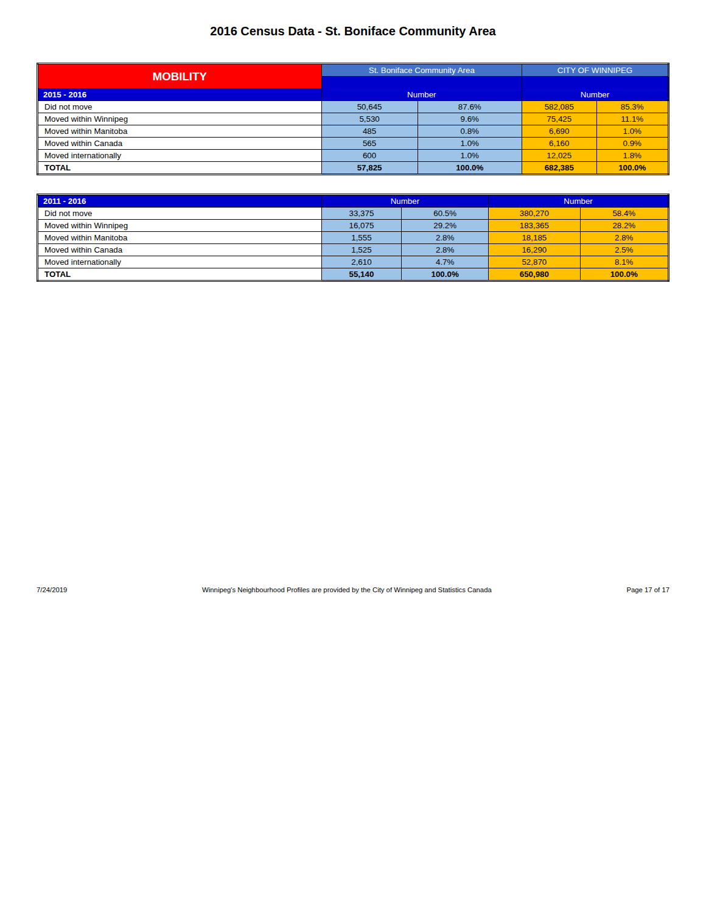2016 Census Data - St. Boniface Community Area
| MOBILITY | St. Boniface Community Area | CITY OF WINNIPEG |
| 2015 - 2016 | Number | Number |
| Did not move | 50,645 | 87.6% | 582,085 | 85.3% |
| Moved within Winnipeg | 5,530 | 9.6% | 75,425 | 11.1% |
| Moved within Manitoba | 485 | 0.8% | 6,690 | 1.0% |
| Moved within Canada | 565 | 1.0% | 6,160 | 0.9% |
| Moved internationally | 600 | 1.0% | 12,025 | 1.8% |
| TOTAL | 57,825 | 100.0% | 682,385 | 100.0% |
| 2011 - 2016 | Number | Number |
| Did not move | 33,375 | 60.5% | 380,270 | 58.4% |
| Moved within Winnipeg | 16,075 | 29.2% | 183,365 | 28.2% |
| Moved within Manitoba | 1,555 | 2.8% | 18,185 | 2.8% |
| Moved within Canada | 1,525 | 2.8% | 16,290 | 2.5% |
| Moved internationally | 2,610 | 4.7% | 52,870 | 8.1% |
| TOTAL | 55,140 | 100.0% | 650,980 | 100.0% |
7/24/2019 Winnipeg's Neighbourhood Profiles are provided by the City of Winnipeg and Statistics Canada Page 17 of 17